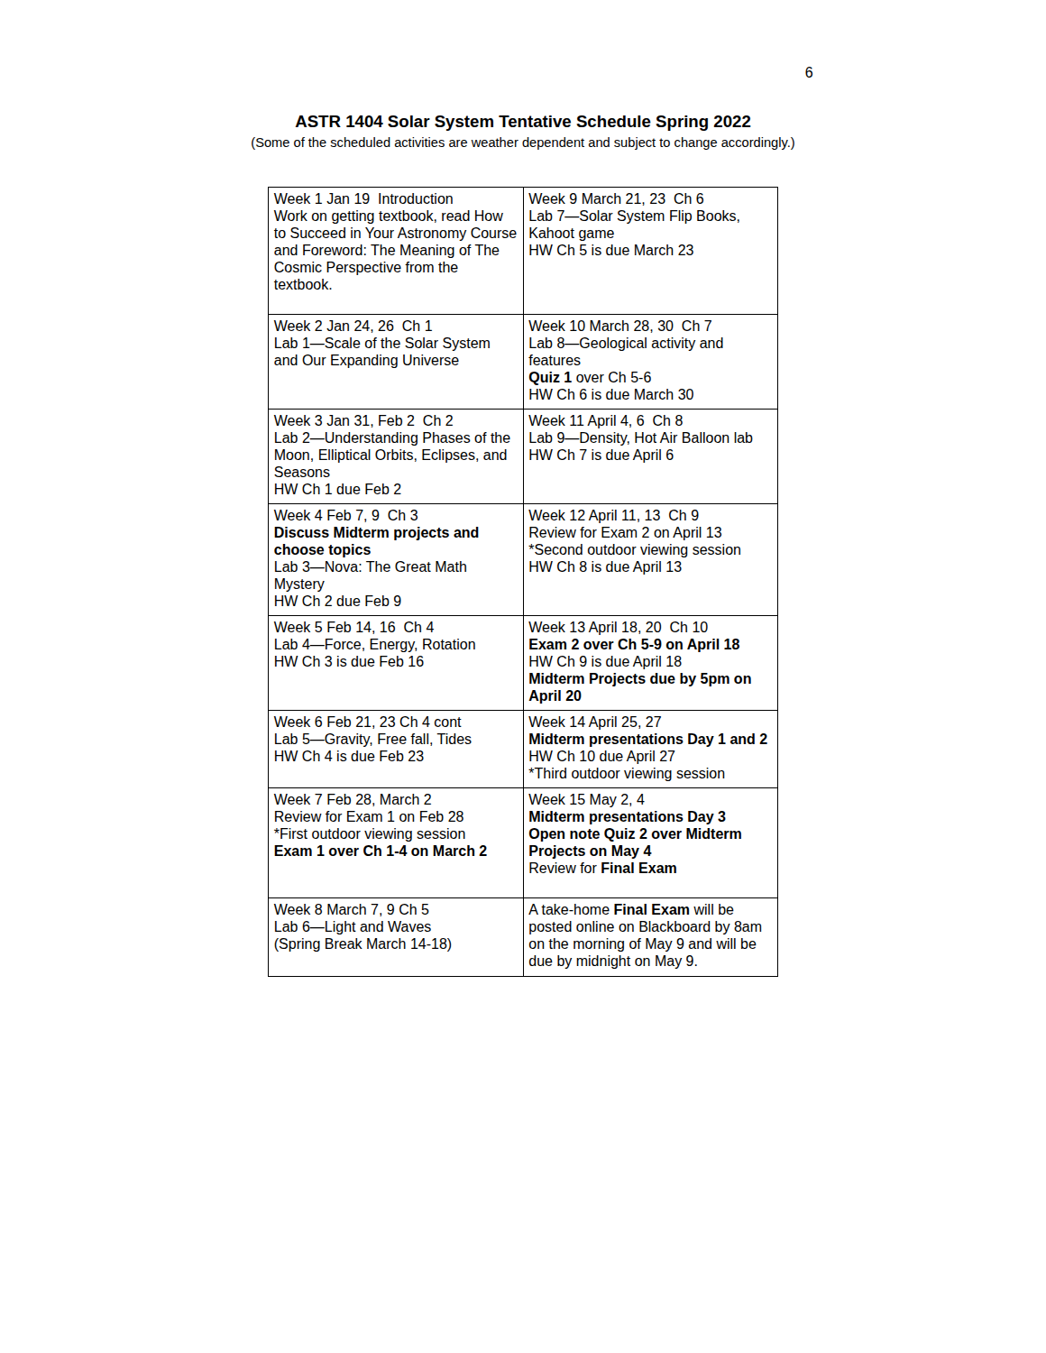6
ASTR 1404 Solar System Tentative Schedule Spring 2022
(Some of the scheduled activities are weather dependent and subject to change accordingly.)
| Week 1 Jan 19 Introduction Work on getting textbook, read How to Succeed in Your Astronomy Course and Foreword: The Meaning of The Cosmic Perspective from the textbook. | Week 9 March 21, 23 Ch 6 Lab 7—Solar System Flip Books, Kahoot game HW Ch 5 is due March 23 |
| Week 2 Jan 24, 26 Ch 1 Lab 1—Scale of the Solar System and Our Expanding Universe | Week 10 March 28, 30 Ch 7 Lab 8—Geological activity and features Quiz 1 over Ch 5-6 HW Ch 6 is due March 30 |
| Week 3 Jan 31, Feb 2 Ch 2 Lab 2—Understanding Phases of the Moon, Elliptical Orbits, Eclipses, and Seasons HW Ch 1 due Feb 2 | Week 11 April 4, 6 Ch 8 Lab 9—Density, Hot Air Balloon lab HW Ch 7 is due April 6 |
| Week 4 Feb 7, 9 Ch 3 Discuss Midterm projects and choose topics Lab 3—Nova: The Great Math Mystery HW Ch 2 due Feb 9 | Week 12 April 11, 13 Ch 9 Review for Exam 2 on April 13 *Second outdoor viewing session HW Ch 8 is due April 13 |
| Week 5 Feb 14, 16 Ch 4 Lab 4—Force, Energy, Rotation HW Ch 3 is due Feb 16 | Week 13 April 18, 20 Ch 10 Exam 2 over Ch 5-9 on April 18 HW Ch 9 is due April 18 Midterm Projects due by 5pm on April 20 |
| Week 6 Feb 21, 23 Ch 4 cont Lab 5—Gravity, Free fall, Tides HW Ch 4 is due Feb 23 | Week 14 April 25, 27 Midterm presentations Day 1 and 2 HW Ch 10 due April 27 *Third outdoor viewing session |
| Week 7 Feb 28, March 2 Review for Exam 1 on Feb 28 *First outdoor viewing session Exam 1 over Ch 1-4 on March 2 | Week 15 May 2, 4 Midterm presentations Day 3 Open note Quiz 2 over Midterm Projects on May 4 Review for Final Exam |
| Week 8 March 7, 9 Ch 5 Lab 6—Light and Waves (Spring Break March 14-18) | A take-home Final Exam will be posted online on Blackboard by 8am on the morning of May 9 and will be due by midnight on May 9. |